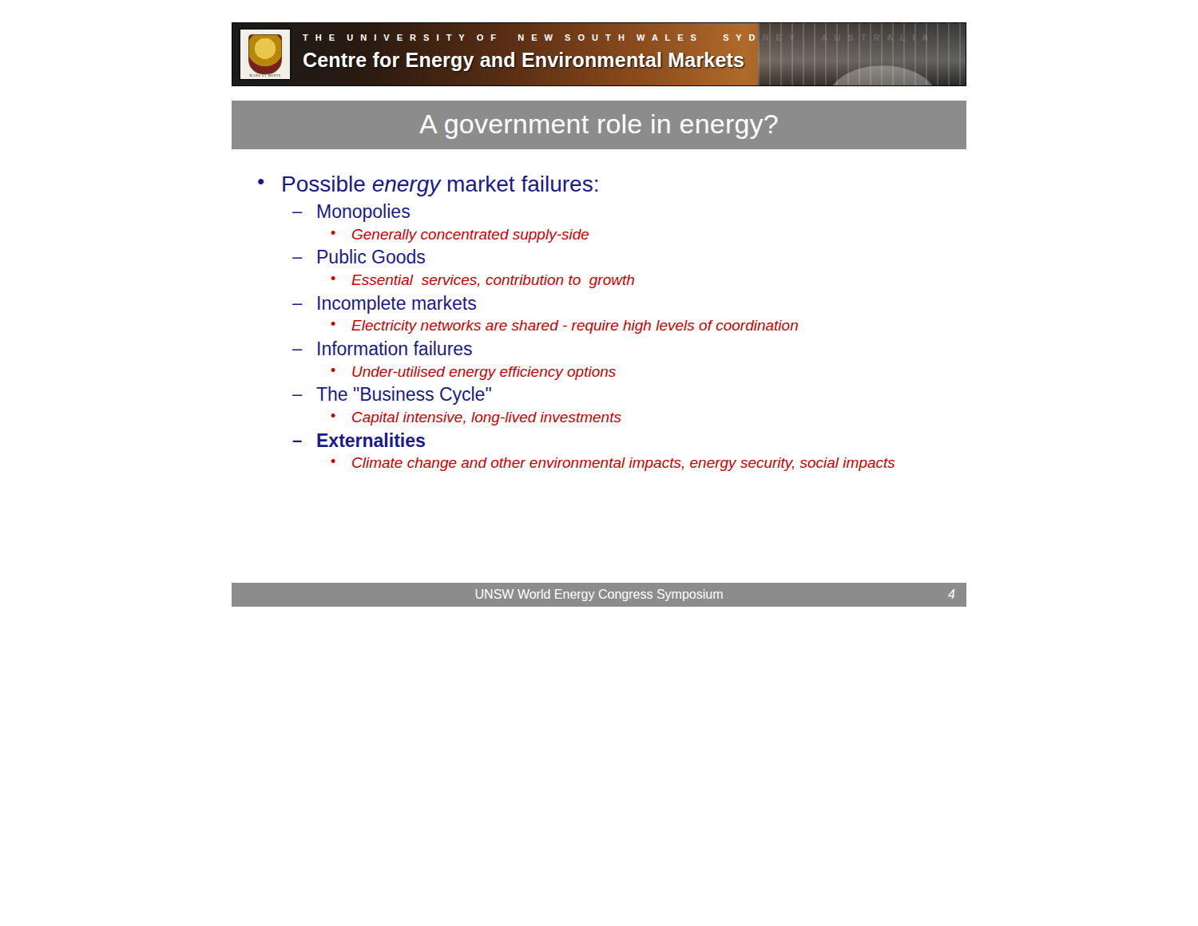MANU ET MENTE
T H E U N I V E R S I T Y O F N E W S O U T H W A L E S S Y D N E Y A U S T R A L I A
Centre for Energy and Environmental Markets
A government role in energy?
Possible energy market failures:
Monopolies
Generally concentrated supply-side
Public Goods
Essential services, contribution to growth
Incomplete markets
Electricity networks are shared - require high levels of coordination
Information failures
Under-utilised energy efficiency options
The "Business Cycle"
Capital intensive, long-lived investments
Externalities
Climate change and other environmental impacts, energy security, social impacts
UNSW World Energy Congress Symposium 4